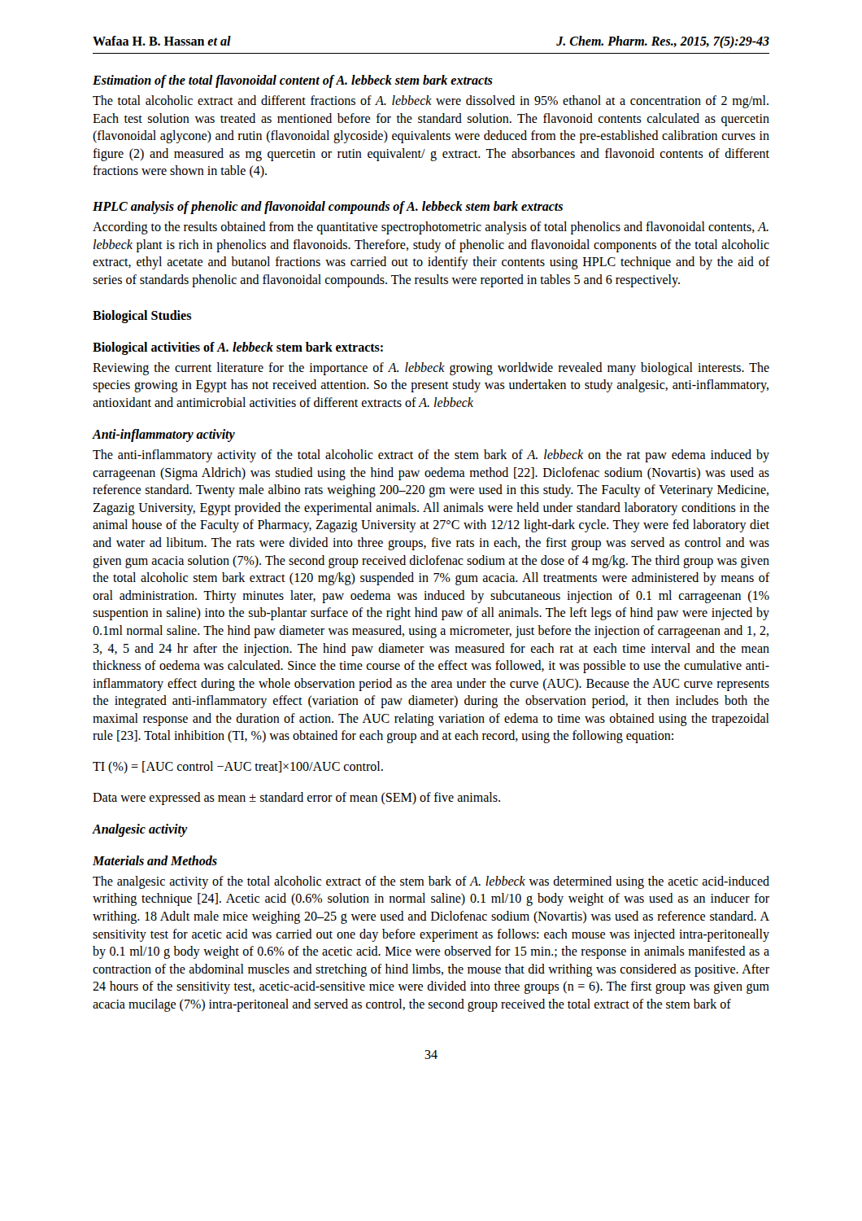Wafaa H. B. Hassan et al J. Chem. Pharm. Res., 2015, 7(5):29-43
Estimation of the total flavonoidal content of A. lebbeck stem bark extracts
The total alcoholic extract and different fractions of A. lebbeck were dissolved in 95% ethanol at a concentration of 2 mg/ml. Each test solution was treated as mentioned before for the standard solution. The flavonoid contents calculated as quercetin (flavonoidal aglycone) and rutin (flavonoidal glycoside) equivalents were deduced from the pre-established calibration curves in figure (2) and measured as mg quercetin or rutin equivalent/ g extract. The absorbances and flavonoid contents of different fractions were shown in table (4).
HPLC analysis of phenolic and flavonoidal compounds of A. lebbeck stem bark extracts
According to the results obtained from the quantitative spectrophotometric analysis of total phenolics and flavonoidal contents, A. lebbeck plant is rich in phenolics and flavonoids. Therefore, study of phenolic and flavonoidal components of the total alcoholic extract, ethyl acetate and butanol fractions was carried out to identify their contents using HPLC technique and by the aid of series of standards phenolic and flavonoidal compounds. The results were reported in tables 5 and 6 respectively.
Biological Studies
Biological activities of A. lebbeck stem bark extracts:
Reviewing the current literature for the importance of A. lebbeck growing worldwide revealed many biological interests. The species growing in Egypt has not received attention. So the present study was undertaken to study analgesic, anti-inflammatory, antioxidant and antimicrobial activities of different extracts of A. lebbeck
Anti-inflammatory activity
The anti-inflammatory activity of the total alcoholic extract of the stem bark of A. lebbeck on the rat paw edema induced by carrageenan (Sigma Aldrich) was studied using the hind paw oedema method [22]. Diclofenac sodium (Novartis) was used as reference standard. Twenty male albino rats weighing 200–220 gm were used in this study. The Faculty of Veterinary Medicine, Zagazig University, Egypt provided the experimental animals. All animals were held under standard laboratory conditions in the animal house of the Faculty of Pharmacy, Zagazig University at 27°C with 12/12 light-dark cycle. They were fed laboratory diet and water ad libitum. The rats were divided into three groups, five rats in each, the first group was served as control and was given gum acacia solution (7%). The second group received diclofenac sodium at the dose of 4 mg/kg. The third group was given the total alcoholic stem bark extract (120 mg/kg) suspended in 7% gum acacia. All treatments were administered by means of oral administration. Thirty minutes later, paw oedema was induced by subcutaneous injection of 0.1 ml carrageenan (1% suspention in saline) into the sub-plantar surface of the right hind paw of all animals. The left legs of hind paw were injected by 0.1ml normal saline. The hind paw diameter was measured, using a micrometer, just before the injection of carrageenan and 1, 2, 3, 4, 5 and 24 hr after the injection. The hind paw diameter was measured for each rat at each time interval and the mean thickness of oedema was calculated. Since the time course of the effect was followed, it was possible to use the cumulative anti-inflammatory effect during the whole observation period as the area under the curve (AUC). Because the AUC curve represents the integrated anti-inflammatory effect (variation of paw diameter) during the observation period, it then includes both the maximal response and the duration of action. The AUC relating variation of edema to time was obtained using the trapezoidal rule [23]. Total inhibition (TI, %) was obtained for each group and at each record, using the following equation:
TI (%) = [AUC control −AUC treat]×100/AUC control.
Data were expressed as mean ± standard error of mean (SEM) of five animals.
Analgesic activity
Materials and Methods
The analgesic activity of the total alcoholic extract of the stem bark of A. lebbeck was determined using the acetic acid-induced writhing technique [24]. Acetic acid (0.6% solution in normal saline) 0.1 ml/10 g body weight of was used as an inducer for writhing. 18 Adult male mice weighing 20–25 g were used and Diclofenac sodium (Novartis) was used as reference standard. A sensitivity test for acetic acid was carried out one day before experiment as follows: each mouse was injected intra-peritoneally by 0.1 ml/10 g body weight of 0.6% of the acetic acid. Mice were observed for 15 min.; the response in animals manifested as a contraction of the abdominal muscles and stretching of hind limbs, the mouse that did writhing was considered as positive. After 24 hours of the sensitivity test, acetic-acid-sensitive mice were divided into three groups (n = 6). The first group was given gum acacia mucilage (7%) intra-peritoneal and served as control, the second group received the total extract of the stem bark of
34